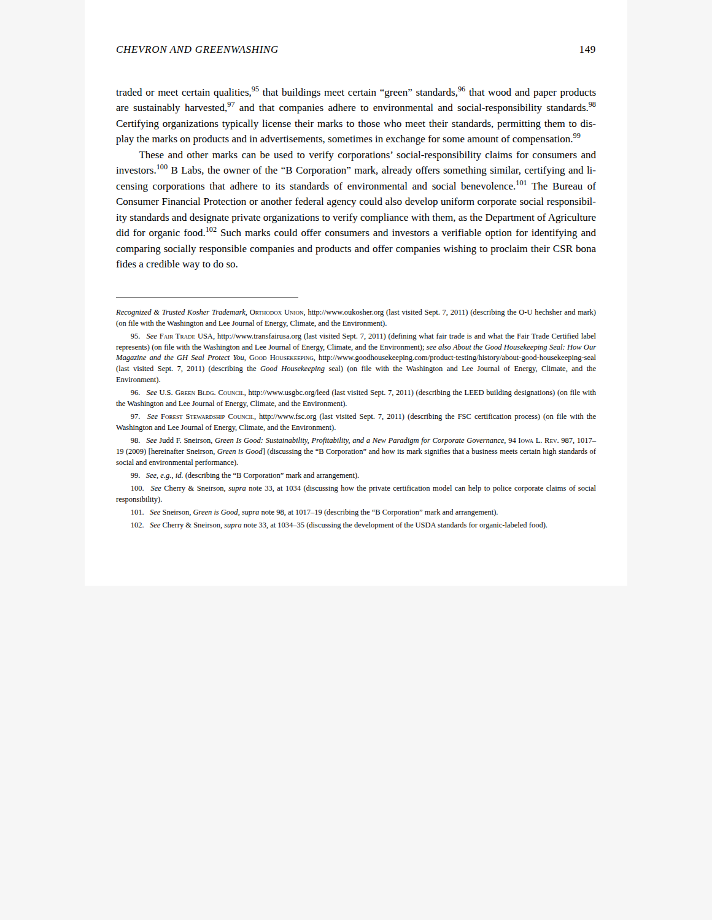CHEVRON AND GREENWASHING 149
traded or meet certain qualities,95 that buildings meet certain “green” standards,96 that wood and paper products are sustainably harvested,97 and that companies adhere to environmental and social-responsibility standards.98 Certifying organizations typically license their marks to those who meet their standards, permitting them to display the marks on products and in advertisements, sometimes in exchange for some amount of compensation.99
These and other marks can be used to verify corporations’ social-responsibility claims for consumers and investors.100 B Labs, the owner of the “B Corporation” mark, already offers something similar, certifying and licensing corporations that adhere to its standards of environmental and social benevolence.101 The Bureau of Consumer Financial Protection or another federal agency could also develop uniform corporate social responsibility standards and designate private organizations to verify compliance with them, as the Department of Agriculture did for organic food.102 Such marks could offer consumers and investors a verifiable option for identifying and comparing socially responsible companies and products and offer companies wishing to proclaim their CSR bona fides a credible way to do so.
Recognized & Trusted Kosher Trademark, Orthodox Union, http://www.oukosher.org (last visited Sept. 7, 2011) (describing the O-U hechsher and mark) (on file with the Washington and Lee Journal of Energy, Climate, and the Environment).
95. See Fair Trade USA, http://www.transfairusa.org (last visited Sept. 7, 2011) (defining what fair trade is and what the Fair Trade Certified label represents) (on file with the Washington and Lee Journal of Energy, Climate, and the Environment); see also About the Good Housekeeping Seal: How Our Magazine and the GH Seal Protect You, Good Housekeeping, http://www.goodhousekeeping.com/product-testing/history/about-good-housekeeping-seal (last visited Sept. 7, 2011) (describing the Good Housekeeping seal) (on file with the Washington and Lee Journal of Energy, Climate, and the Environment).
96. See U.S. Green Bldg. Council, http://www.usgbc.org/leed (last visited Sept. 7, 2011) (describing the LEED building designations) (on file with the Washington and Lee Journal of Energy, Climate, and the Environment).
97. See Forest Stewardship Council, http://www.fsc.org (last visited Sept. 7, 2011) (describing the FSC certification process) (on file with the Washington and Lee Journal of Energy, Climate, and the Environment).
98. See Judd F. Sneirson, Green Is Good: Sustainability, Profitability, and a New Paradigm for Corporate Governance, 94 Iowa L. Rev. 987, 1017–19 (2009) [hereinafter Sneirson, Green is Good] (discussing the “B Corporation” and how its mark signifies that a business meets certain high standards of social and environmental performance).
99. See, e.g., id. (describing the “B Corporation” mark and arrangement).
100. See Cherry & Sneirson, supra note 33, at 1034 (discussing how the private certification model can help to police corporate claims of social responsibility).
101. See Sneirson, Green is Good, supra note 98, at 1017–19 (describing the “B Corporation” mark and arrangement).
102. See Cherry & Sneirson, supra note 33, at 1034–35 (discussing the development of the USDA standards for organic-labeled food).